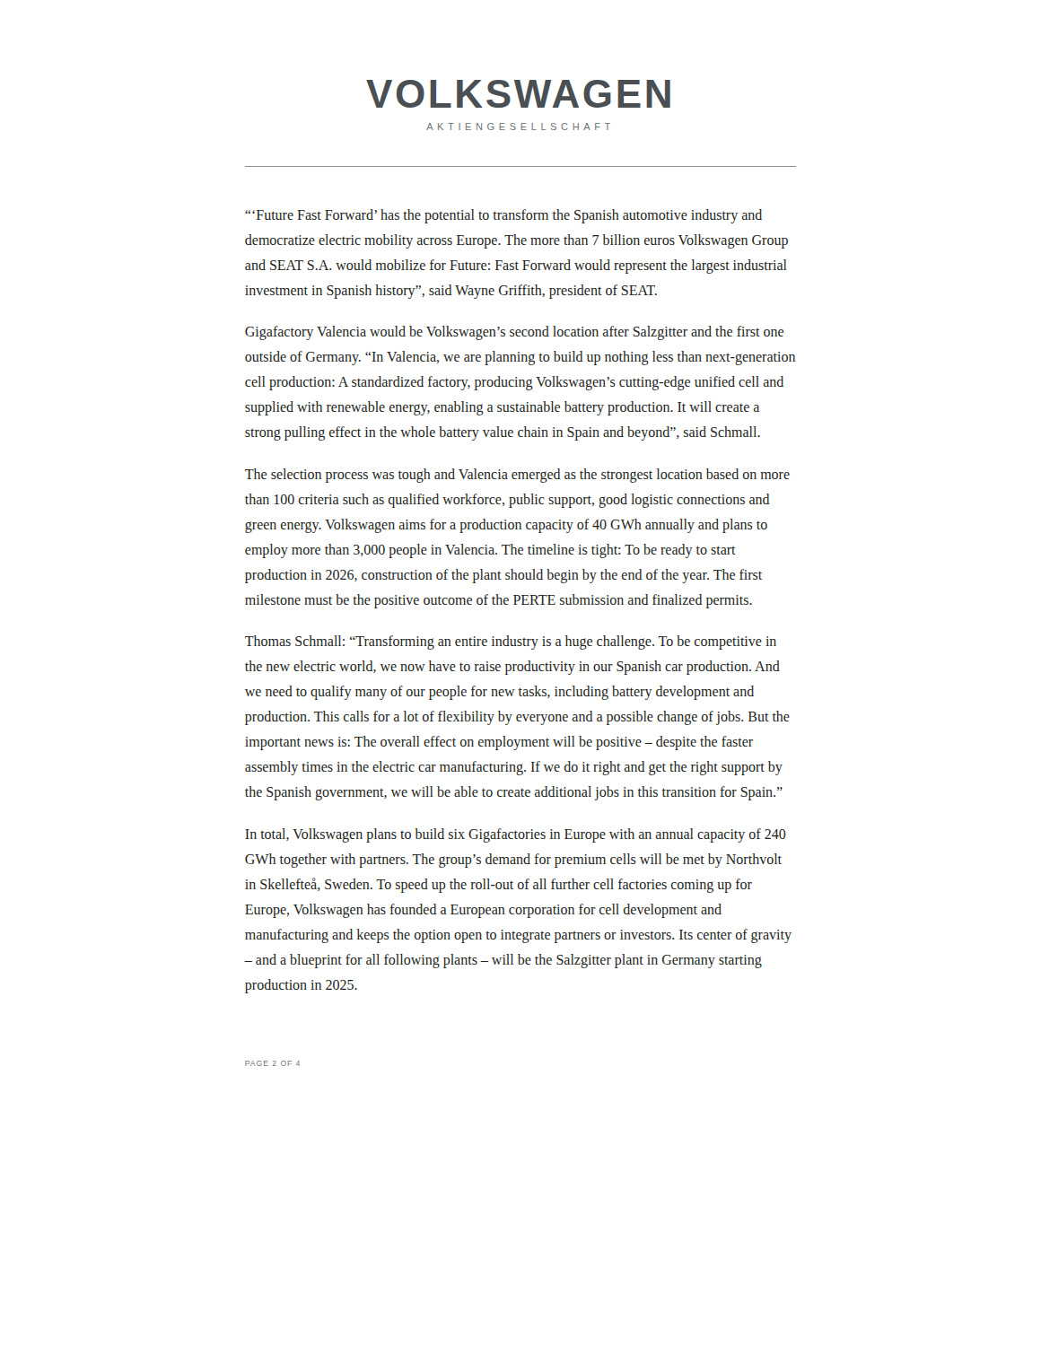VOLKSWAGEN
Aktiengesellschaft
“‘Future Fast Forward’ has the potential to transform the Spanish automotive industry and democratize electric mobility across Europe. The more than 7 billion euros Volkswagen Group and SEAT S.A. would mobilize for Future: Fast Forward would represent the largest industrial investment in Spanish history”, said Wayne Griffith, president of SEAT.
Gigafactory Valencia would be Volkswagen’s second location after Salzgitter and the first one outside of Germany. “In Valencia, we are planning to build up nothing less than next-generation cell production: A standardized factory, producing Volkswagen’s cutting-edge unified cell and supplied with renewable energy, enabling a sustainable battery production. It will create a strong pulling effect in the whole battery value chain in Spain and beyond”, said Schmall.
The selection process was tough and Valencia emerged as the strongest location based on more than 100 criteria such as qualified workforce, public support, good logistic connections and green energy. Volkswagen aims for a production capacity of 40 GWh annually and plans to employ more than 3,000 people in Valencia. The timeline is tight: To be ready to start production in 2026, construction of the plant should begin by the end of the year. The first milestone must be the positive outcome of the PERTE submission and finalized permits.
Thomas Schmall: “Transforming an entire industry is a huge challenge. To be competitive in the new electric world, we now have to raise productivity in our Spanish car production. And we need to qualify many of our people for new tasks, including battery development and production. This calls for a lot of flexibility by everyone and a possible change of jobs. But the important news is: The overall effect on employment will be positive – despite the faster assembly times in the electric car manufacturing. If we do it right and get the right support by the Spanish government, we will be able to create additional jobs in this transition for Spain.”
In total, Volkswagen plans to build six Gigafactories in Europe with an annual capacity of 240 GWh together with partners. The group’s demand for premium cells will be met by Northvolt in Skellefteå, Sweden. To speed up the roll-out of all further cell factories coming up for Europe, Volkswagen has founded a European corporation for cell development and manufacturing and keeps the option open to integrate partners or investors. Its center of gravity – and a blueprint for all following plants – will be the Salzgitter plant in Germany starting production in 2025.
Page 2 of 4